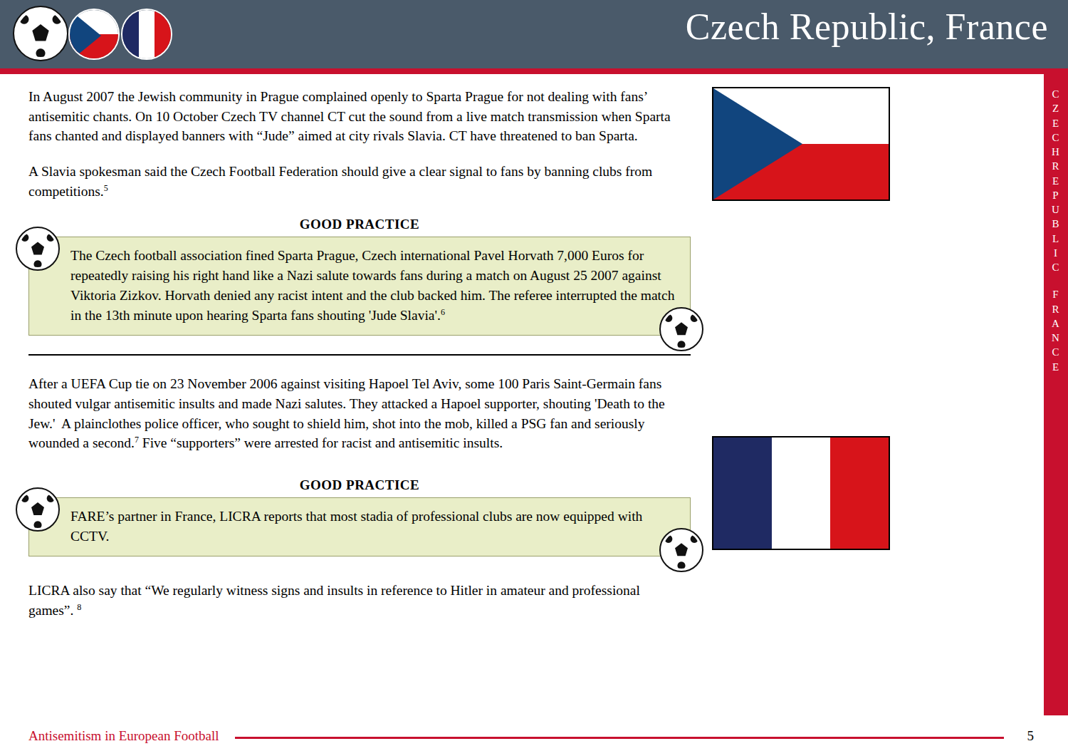Czech Republic, France
CZECH REPUB LIC
FRANCE
In August 2007 the Jewish community in Prague complained openly to Sparta Prague for not dealing with fans’ antisemitic chants. On 10 October Czech TV channel CT cut the sound from a live match transmission when Sparta fans chanted and displayed banners with “Jude” aimed at city rivals Slavia. CT have threatened to ban Sparta.
A Slavia spokesman said the Czech Football Federation should give a clear signal to fans by banning clubs from competitions.5
GOOD PRACTICE
The Czech football association fined Sparta Prague, Czech international Pavel Horvath 7,000 Euros for repeatedly raising his right hand like a Nazi salute towards fans during a match on August 25 2007 against Viktoria Zizkov. Horvath denied any racist intent and the club backed him. The referee interrupted the match in the 13th minute upon hearing Sparta fans shouting 'Jude Slavia'.6
After a UEFA Cup tie on 23 November 2006 against visiting Hapoel Tel Aviv, some 100 Paris Saint-Germain fans shouted vulgar antisemitic insults and made Nazi salutes. They attacked a Hapoel supporter, shouting 'Death to the Jew.' A plainclothes police officer, who sought to shield him, shot into the mob, killed a PSG fan and seriously wounded a second.7 Five “supporters” were arrested for racist and antisemitic insults.
GOOD PRACTICE
FARE’s partner in France, LICRA reports that most stadia of professional clubs are now equipped with CCTV.
LICRA also say that “We regularly witness signs and insults in reference to Hitler in amateur and professional games”. 8
Antisemitism in European Football
5